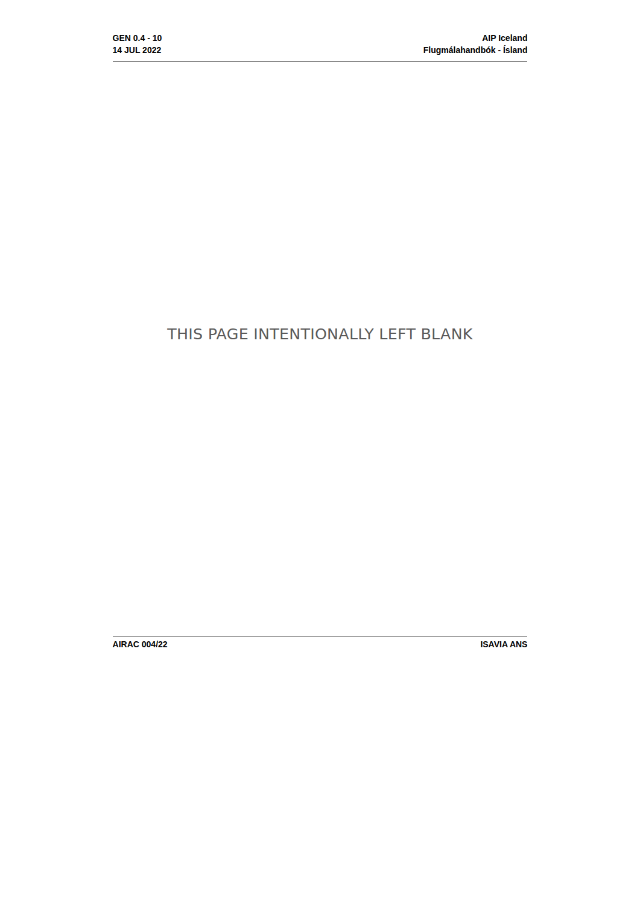GEN 0.4 - 10
14 JUL 2022
AIP Iceland
Flugmálahandbók - Ísland
THIS PAGE INTENTIONALLY LEFT BLANK
AIRAC 004/22
ISAVIA ANS